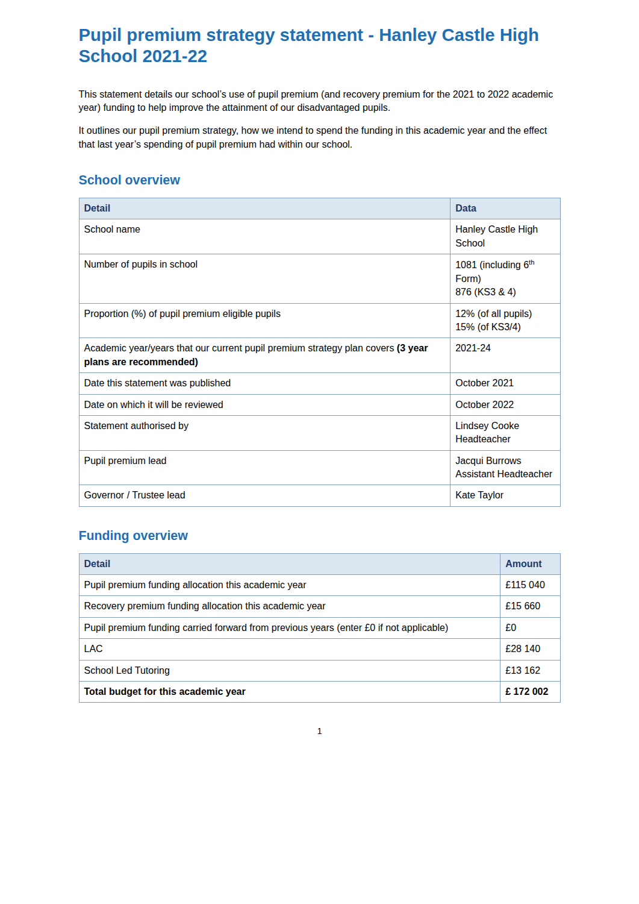Pupil premium strategy statement - Hanley Castle High School 2021-22
This statement details our school’s use of pupil premium (and recovery premium for the 2021 to 2022 academic year) funding to help improve the attainment of our disadvantaged pupils.
It outlines our pupil premium strategy, how we intend to spend the funding in this academic year and the effect that last year’s spending of pupil premium had within our school.
School overview
| Detail | Data |
| --- | --- |
| School name | Hanley Castle High School |
| Number of pupils in school | 1081 (including 6 th Form) 876 (KS3 & 4) |
| Proportion (%) of pupil premium eligible pupils | 12% (of all pupils) 15% (of KS3/4) |
| Academic year/years that our current pupil premium strategy plan covers (3 year plans are recommended) | 2021-24 |
| Date this statement was published | October 2021 |
| Date on which it will be reviewed | October 2022 |
| Statement authorised by | Lindsey Cooke Headteacher |
| Pupil premium lead | Jacqui Burrows Assistant Headteacher |
| Governor / Trustee lead | Kate Taylor |
Funding overview
| Detail | Amount |
| --- | --- |
| Pupil premium funding allocation this academic year | £115 040 |
| Recovery premium funding allocation this academic year | £15 660 |
| Pupil premium funding carried forward from previous years (enter £0 if not applicable) | £0 |
| LAC | £28 140 |
| School Led Tutoring | £13 162 |
| Total budget for this academic year | £ 172 002 |
1